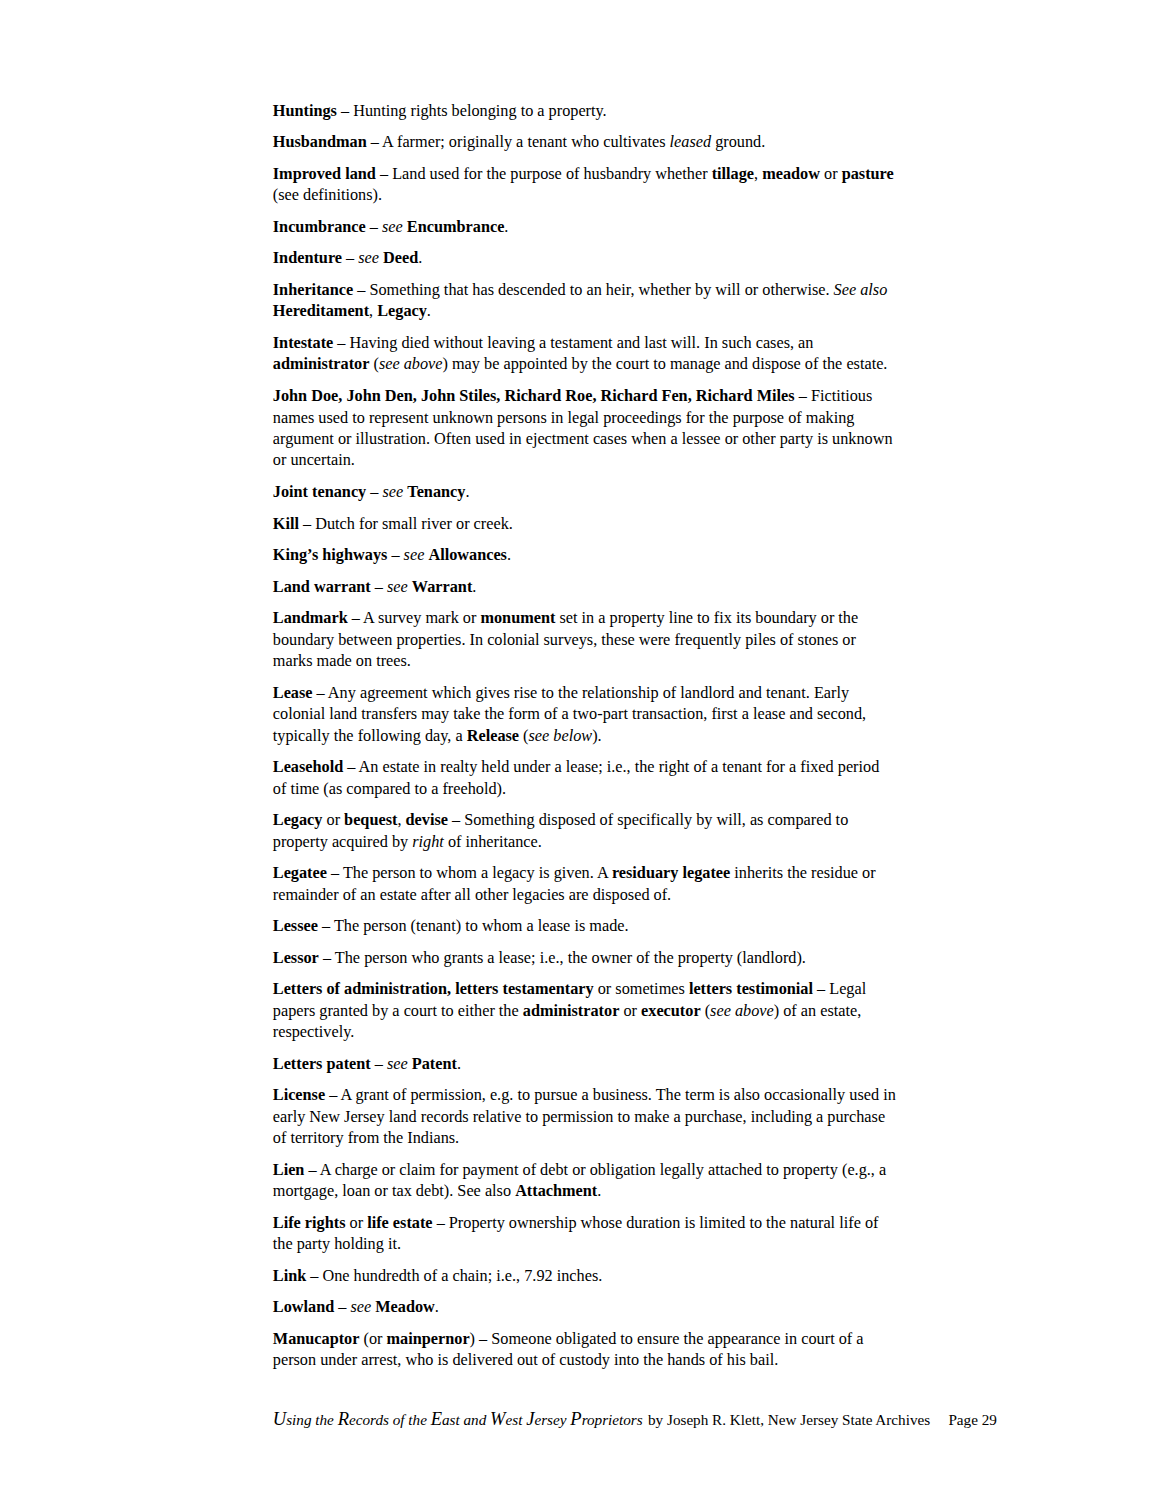Huntings – Hunting rights belonging to a property.
Husbandman – A farmer; originally a tenant who cultivates leased ground.
Improved land – Land used for the purpose of husbandry whether tillage, meadow or pasture (see definitions).
Incumbrance – see Encumbrance.
Indenture – see Deed.
Inheritance – Something that has descended to an heir, whether by will or otherwise. See also Hereditament, Legacy.
Intestate – Having died without leaving a testament and last will. In such cases, an administrator (see above) may be appointed by the court to manage and dispose of the estate.
John Doe, John Den, John Stiles, Richard Roe, Richard Fen, Richard Miles – Fictitious names used to represent unknown persons in legal proceedings for the purpose of making argument or illustration. Often used in ejectment cases when a lessee or other party is unknown or uncertain.
Joint tenancy – see Tenancy.
Kill – Dutch for small river or creek.
King’s highways – see Allowances.
Land warrant – see Warrant.
Landmark – A survey mark or monument set in a property line to fix its boundary or the boundary between properties. In colonial surveys, these were frequently piles of stones or marks made on trees.
Lease – Any agreement which gives rise to the relationship of landlord and tenant. Early colonial land transfers may take the form of a two-part transaction, first a lease and second, typically the following day, a Release (see below).
Leasehold – An estate in realty held under a lease; i.e., the right of a tenant for a fixed period of time (as compared to a freehold).
Legacy or bequest, devise – Something disposed of specifically by will, as compared to property acquired by right of inheritance.
Legatee – The person to whom a legacy is given. A residuary legatee inherits the residue or remainder of an estate after all other legacies are disposed of.
Lessee – The person (tenant) to whom a lease is made.
Lessor – The person who grants a lease; i.e., the owner of the property (landlord).
Letters of administration, letters testamentary or sometimes letters testimonial – Legal papers granted by a court to either the administrator or executor (see above) of an estate, respectively.
Letters patent – see Patent.
License – A grant of permission, e.g. to pursue a business. The term is also occasionally used in early New Jersey land records relative to permission to make a purchase, including a purchase of territory from the Indians.
Lien – A charge or claim for payment of debt or obligation legally attached to property (e.g., a mortgage, loan or tax debt). See also Attachment.
Life rights or life estate – Property ownership whose duration is limited to the natural life of the party holding it.
Link – One hundredth of a chain; i.e., 7.92 inches.
Lowland – see Meadow.
Manucaptor (or mainpernor) – Someone obligated to ensure the appearance in court of a person under arrest, who is delivered out of custody into the hands of his bail.
Using the Records of the East and West Jersey Proprietors by Joseph R. Klett, New Jersey State Archives Page 29